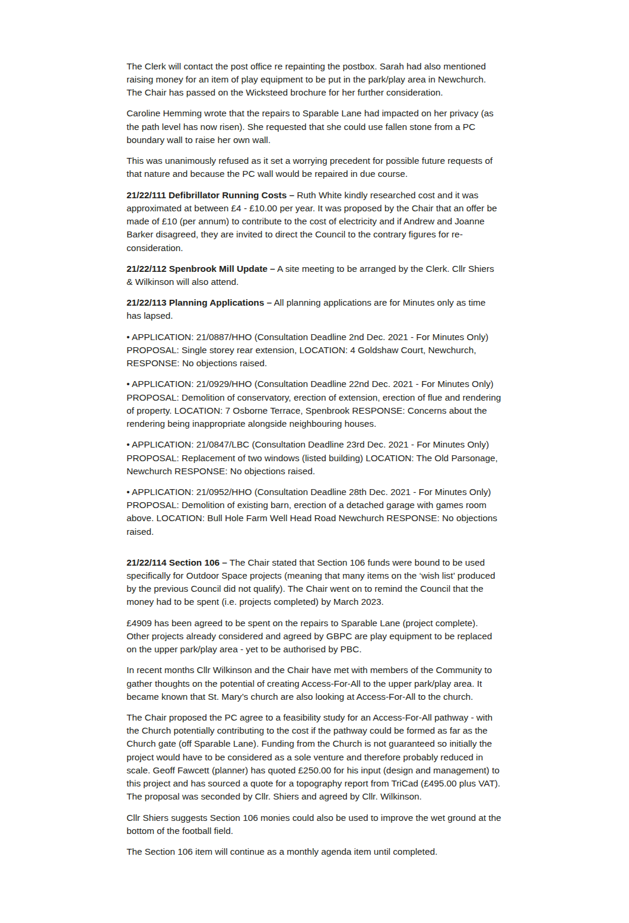The Clerk will contact the post office re repainting the postbox. Sarah had also mentioned raising money for an item of play equipment to be put in the park/play area in Newchurch. The Chair has passed on the Wicksteed brochure for her further consideration.
Caroline Hemming wrote that the repairs to Sparable Lane had impacted on her privacy (as the path level has now risen). She requested that she could use fallen stone from a PC boundary wall to raise her own wall.
This was unanimously refused as it set a worrying precedent for possible future requests of that nature and because the PC wall would be repaired in due course.
21/22/111 Defibrillator Running Costs – Ruth White kindly researched cost and it was approximated at between £4 - £10.00 per year. It was proposed by the Chair that an offer be made of £10 (per annum) to contribute to the cost of electricity and if Andrew and Joanne Barker disagreed, they are invited to direct the Council to the contrary figures for re-consideration.
21/22/112 Spenbrook Mill Update – A site meeting to be arranged by the Clerk. Cllr Shiers & Wilkinson will also attend.
21/22/113 Planning Applications – All planning applications are for Minutes only as time has lapsed.
• APPLICATION: 21/0887/HHO (Consultation Deadline 2nd Dec. 2021 - For Minutes Only) PROPOSAL: Single storey rear extension, LOCATION: 4 Goldshaw Court, Newchurch, RESPONSE: No objections raised.
• APPLICATION: 21/0929/HHO (Consultation Deadline 22nd Dec. 2021 - For Minutes Only) PROPOSAL: Demolition of conservatory, erection of extension, erection of flue and rendering of property. LOCATION: 7 Osborne Terrace, Spenbrook RESPONSE: Concerns about the rendering being inappropriate alongside neighbouring houses.
• APPLICATION: 21/0847/LBC (Consultation Deadline 23rd Dec. 2021 - For Minutes Only) PROPOSAL: Replacement of two windows (listed building) LOCATION: The Old Parsonage, Newchurch RESPONSE: No objections raised.
• APPLICATION: 21/0952/HHO (Consultation Deadline 28th Dec. 2021 - For Minutes Only) PROPOSAL: Demolition of existing barn, erection of a detached garage with games room above. LOCATION: Bull Hole Farm Well Head Road Newchurch RESPONSE: No objections raised.
21/22/114 Section 106 – The Chair stated that Section 106 funds were bound to be used specifically for Outdoor Space projects (meaning that many items on the ‘wish list’ produced by the previous Council did not qualify). The Chair went on to remind the Council that the money had to be spent (i.e. projects completed) by March 2023.
£4909 has been agreed to be spent on the repairs to Sparable Lane (project complete). Other projects already considered and agreed by GBPC are play equipment to be replaced on the upper park/play area - yet to be authorised by PBC.
In recent months Cllr Wilkinson and the Chair have met with members of the Community to gather thoughts on the potential of creating Access-For-All to the upper park/play area. It became known that St. Mary’s church are also looking at Access-For-All to the church.
The Chair proposed the PC agree to a feasibility study for an Access-For-All pathway - with the Church potentially contributing to the cost if the pathway could be formed as far as the Church gate (off Sparable Lane). Funding from the Church is not guaranteed so initially the project would have to be considered as a sole venture and therefore probably reduced in scale. Geoff Fawcett (planner) has quoted £250.00 for his input (design and management) to this project and has sourced a quote for a topography report from TriCad (£495.00 plus VAT). The proposal was seconded by Cllr. Shiers and agreed by Cllr. Wilkinson.
Cllr Shiers suggests Section 106 monies could also be used to improve the wet ground at the bottom of the football field.
The Section 106 item will continue as a monthly agenda item until completed.